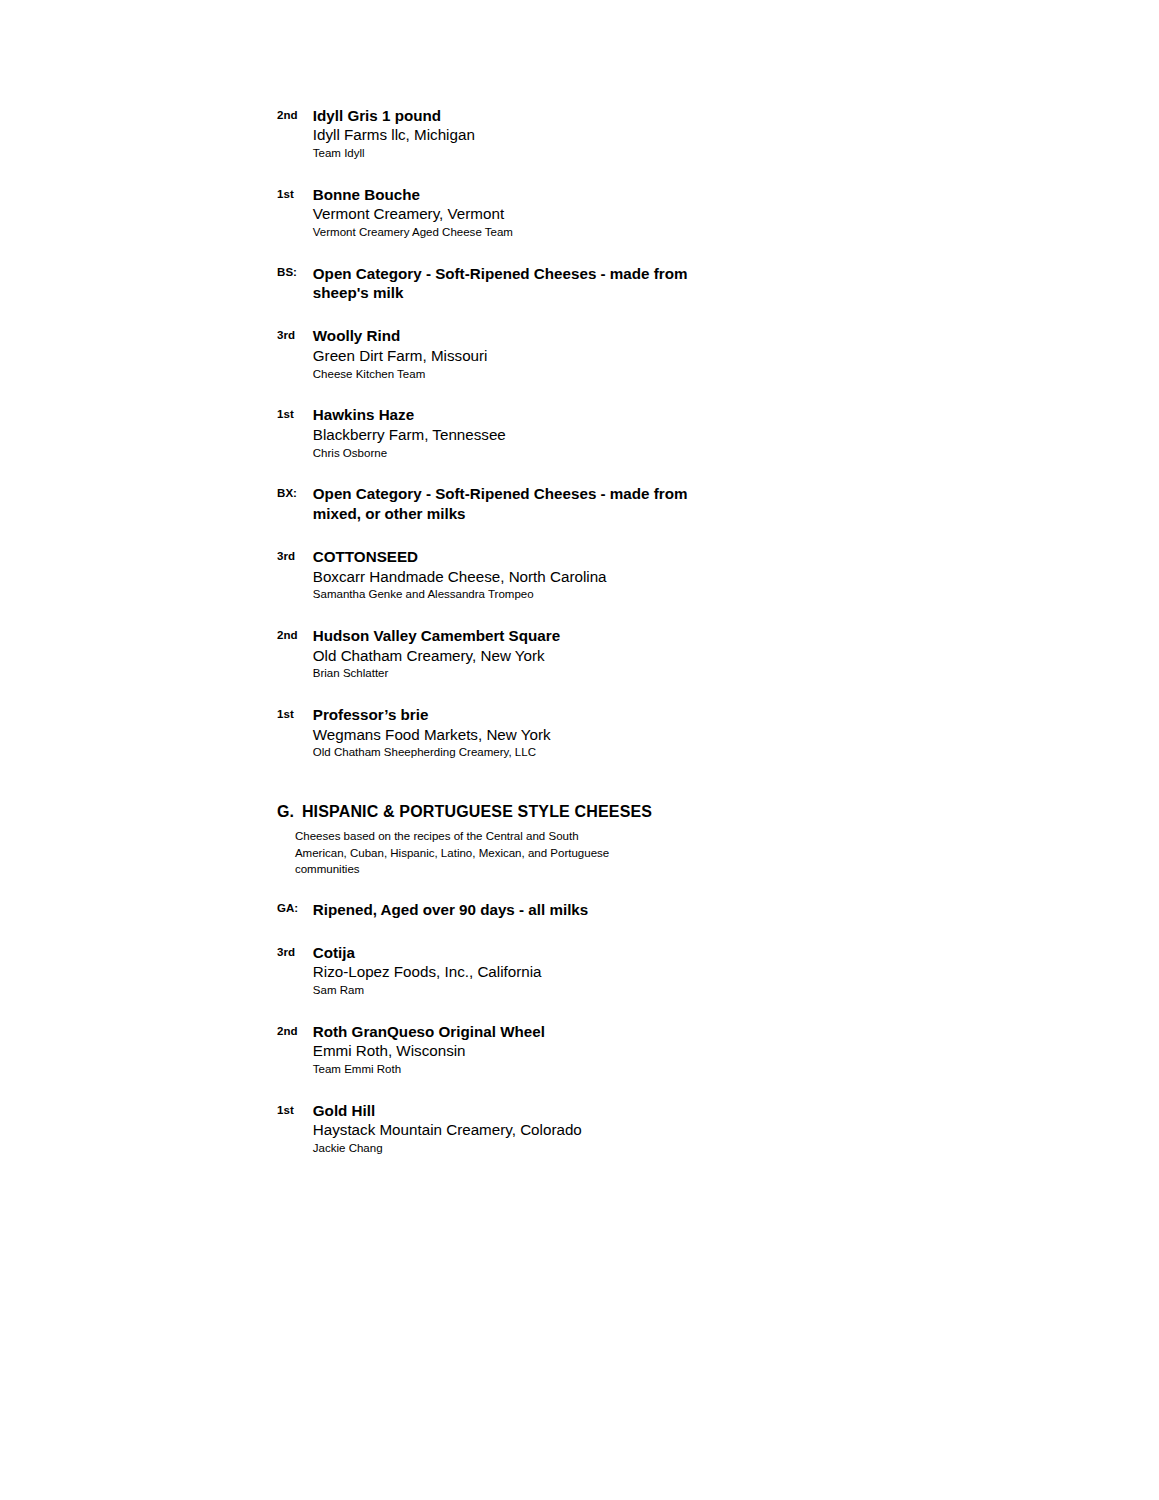2nd
Idyll Gris 1 pound
Idyll Farms llc, Michigan
Team Idyll
1st
Bonne Bouche
Vermont Creamery, Vermont
Vermont Creamery Aged Cheese Team
BS:
Open Category - Soft-Ripened Cheeses - made from sheep's milk
3rd
Woolly Rind
Green Dirt Farm, Missouri
Cheese Kitchen Team
1st
Hawkins Haze
Blackberry Farm, Tennessee
Chris Osborne
BX:
Open Category - Soft-Ripened Cheeses - made from mixed, or other milks
3rd
COTTONSEED
Boxcarr Handmade Cheese, North Carolina
Samantha Genke and Alessandra Trompeo
2nd
Hudson Valley Camembert Square
Old Chatham Creamery, New York
Brian Schlatter
1st
Professor’s brie
Wegmans Food Markets, New York
Old Chatham Sheepherding Creamery, LLC
G.
HISPANIC & PORTUGUESE STYLE CHEESES
Cheeses based on the recipes of the Central and South American, Cuban, Hispanic, Latino, Mexican, and Portuguese communities
GA:
Ripened, Aged over 90 days - all milks
3rd
Cotija
Rizo-Lopez Foods, Inc., California
Sam Ram
2nd
Roth GranQueso Original Wheel
Emmi Roth, Wisconsin
Team Emmi Roth
1st
Gold Hill
Haystack Mountain Creamery, Colorado
Jackie Chang